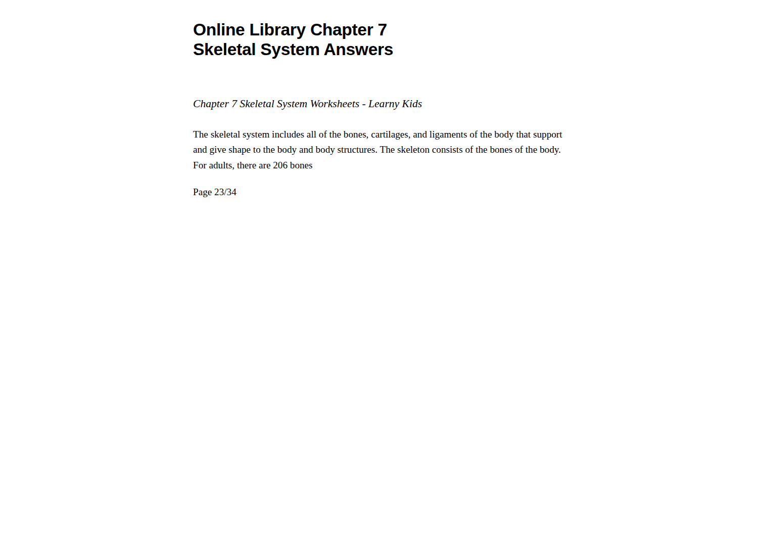Online Library Chapter 7 Skeletal System Answers
Chapter 7 Skeletal System Worksheets - Learny Kids
The skeletal system includes all of the bones, cartilages, and ligaments of the body that support and give shape to the body and body structures. The skeleton consists of the bones of the body. For adults, there are 206 bones
Page 23/34